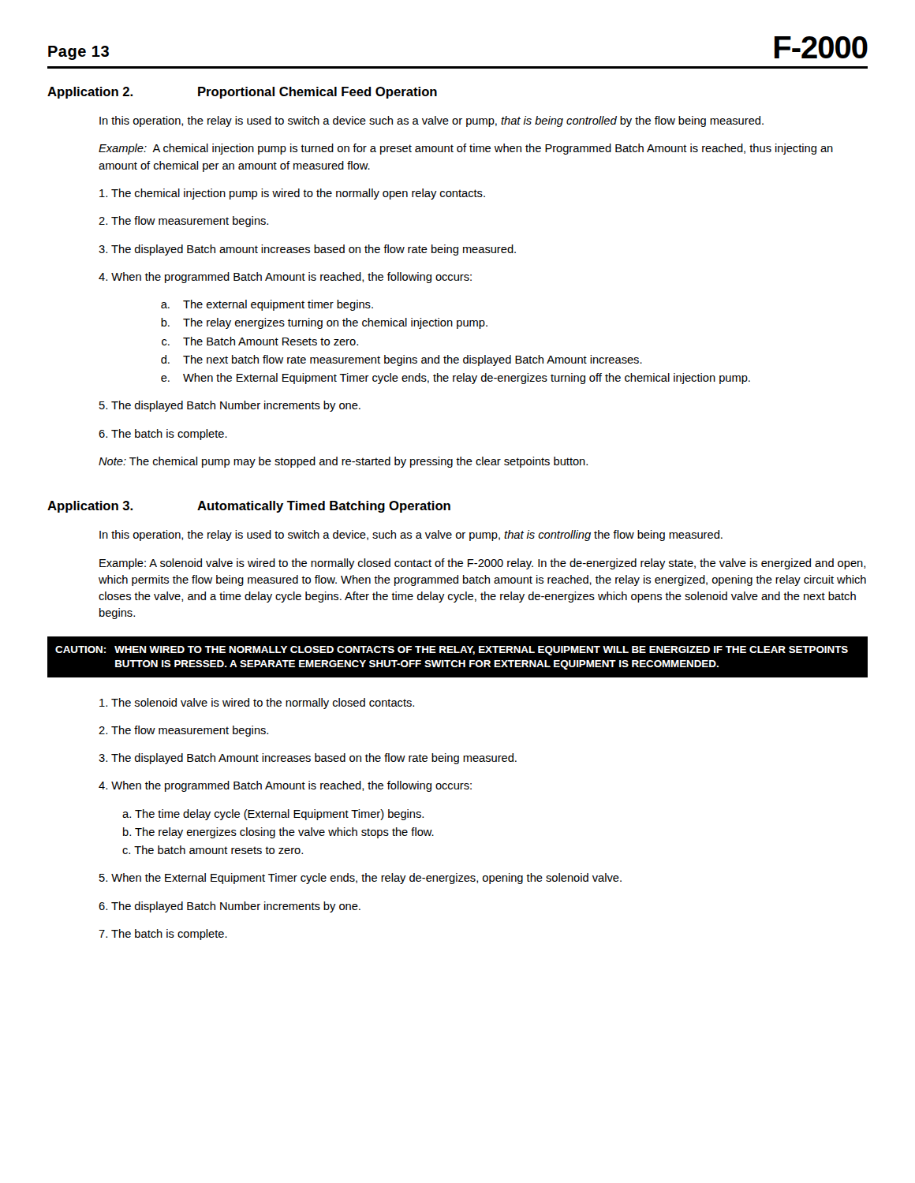Page 13
F-2000
Application 2. Proportional Chemical Feed Operation
In this operation, the relay is used to switch a device such as a valve or pump, that is being controlled by the flow being measured.
Example: A chemical injection pump is turned on for a preset amount of time when the Programmed Batch Amount is reached, thus injecting an amount of chemical per an amount of measured flow.
1. The chemical injection pump is wired to the normally open relay contacts.
2. The flow measurement begins.
3. The displayed Batch amount increases based on the flow rate being measured.
4. When the programmed Batch Amount is reached, the following occurs:
The external equipment timer begins.
The relay energizes turning on the chemical injection pump.
The Batch Amount Resets to zero.
The next batch flow rate measurement begins and the displayed Batch Amount increases.
When the External Equipment Timer cycle ends, the relay de-energizes turning off the chemical injection pump.
5. The displayed Batch Number increments by one.
6. The batch is complete.
Note: The chemical pump may be stopped and re-started by pressing the clear setpoints button.
Application 3. Automatically Timed Batching Operation
In this operation, the relay is used to switch a device, such as a valve or pump, that is controlling the flow being measured.
Example: A solenoid valve is wired to the normally closed contact of the F-2000 relay. In the de-energized relay state, the valve is energized and open, which permits the flow being measured to flow. When the programmed batch amount is reached, the relay is energized, opening the relay circuit which closes the valve, and a time delay cycle begins. After the time delay cycle, the relay de-energizes which opens the solenoid valve and the next batch begins.
CAUTION:
WHEN WIRED TO THE NORMALLY CLOSED CONTACTS OF THE RELAY, EXTERNAL EQUIPMENT WILL BE ENERGIZED IF THE CLEAR SETPOINTS BUTTON IS PRESSED. A SEPARATE EMERGENCY SHUT-OFF SWITCH FOR EXTERNAL EQUIPMENT IS RECOMMENDED.
1. The solenoid valve is wired to the normally closed contacts.
2. The flow measurement begins.
3. The displayed Batch Amount increases based on the flow rate being measured.
4. When the programmed Batch Amount is reached, the following occurs:
a. The time delay cycle (External Equipment Timer) begins.
b. The relay energizes closing the valve which stops the flow.
c. The batch amount resets to zero.
5. When the External Equipment Timer cycle ends, the relay de-energizes, opening the solenoid valve.
6. The displayed Batch Number increments by one.
7. The batch is complete.